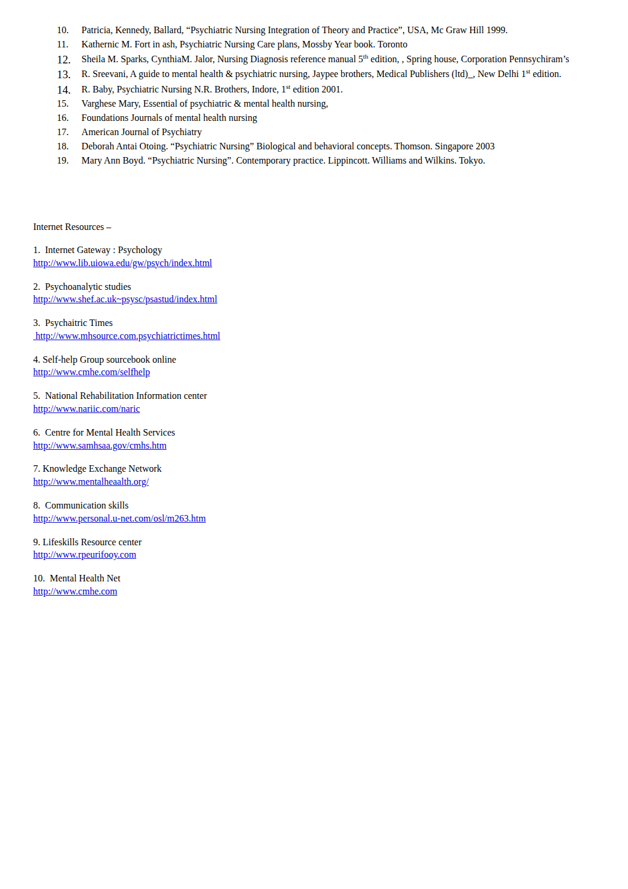10. Patricia, Kennedy, Ballard, “Psychiatric Nursing Integration of Theory and Practice”, USA, Mc Graw Hill 1999.
11. Kathernic M. Fort in ash, Psychiatric Nursing Care plans, Mossby Year book. Toronto
12. Sheila M. Sparks, CynthiaM. Jalor, Nursing Diagnosis reference manual 5th edition, , Spring house, Corporation Pennsychiram’s
13. R. Sreevani, A guide to mental health & psychiatric nursing, Jaypee brothers, Medical Publishers (ltd)_, New Delhi 1st edition.
14. R. Baby, Psychiatric Nursing N.R. Brothers, Indore, 1st edition 2001.
15. Varghese Mary, Essential of psychiatric & mental health nursing,
16. Foundations Journals of mental health nursing
17. American Journal of Psychiatry
18. Deborah Antai Otoing. “Psychiatric Nursing” Biological and behavioral concepts. Thomson. Singapore 2003
19. Mary Ann Boyd. “Psychiatric Nursing”. Contemporary practice. Lippincott. Williams and Wilkins. Tokyo.
Internet Resources –
1. Internet Gateway : Psychology http://www.lib.uiowa.edu/gw/psych/index.html
2. Psychoanalytic studies http://www.shef.ac.uk~psysc/psastud/index.html
3. Psychaitric Times http://www.mhsource.com.psychiatrictimes.html
4. Self-help Group sourcebook online http://www.cmhe.com/selfhelp
5. National Rehabilitation Information center http://www.nariic.com/naric
6. Centre for Mental Health Services http://www.samhsaa.gov/cmhs.htm
7. Knowledge Exchange Network http://www.mentalheaalth.org/
8. Communication skills http://www.personal.u-net.com/osl/m263.htm
9. Lifeskills Resource center http://www.rpeurifooy.com
10. Mental Health Net http://www.cmhe.com